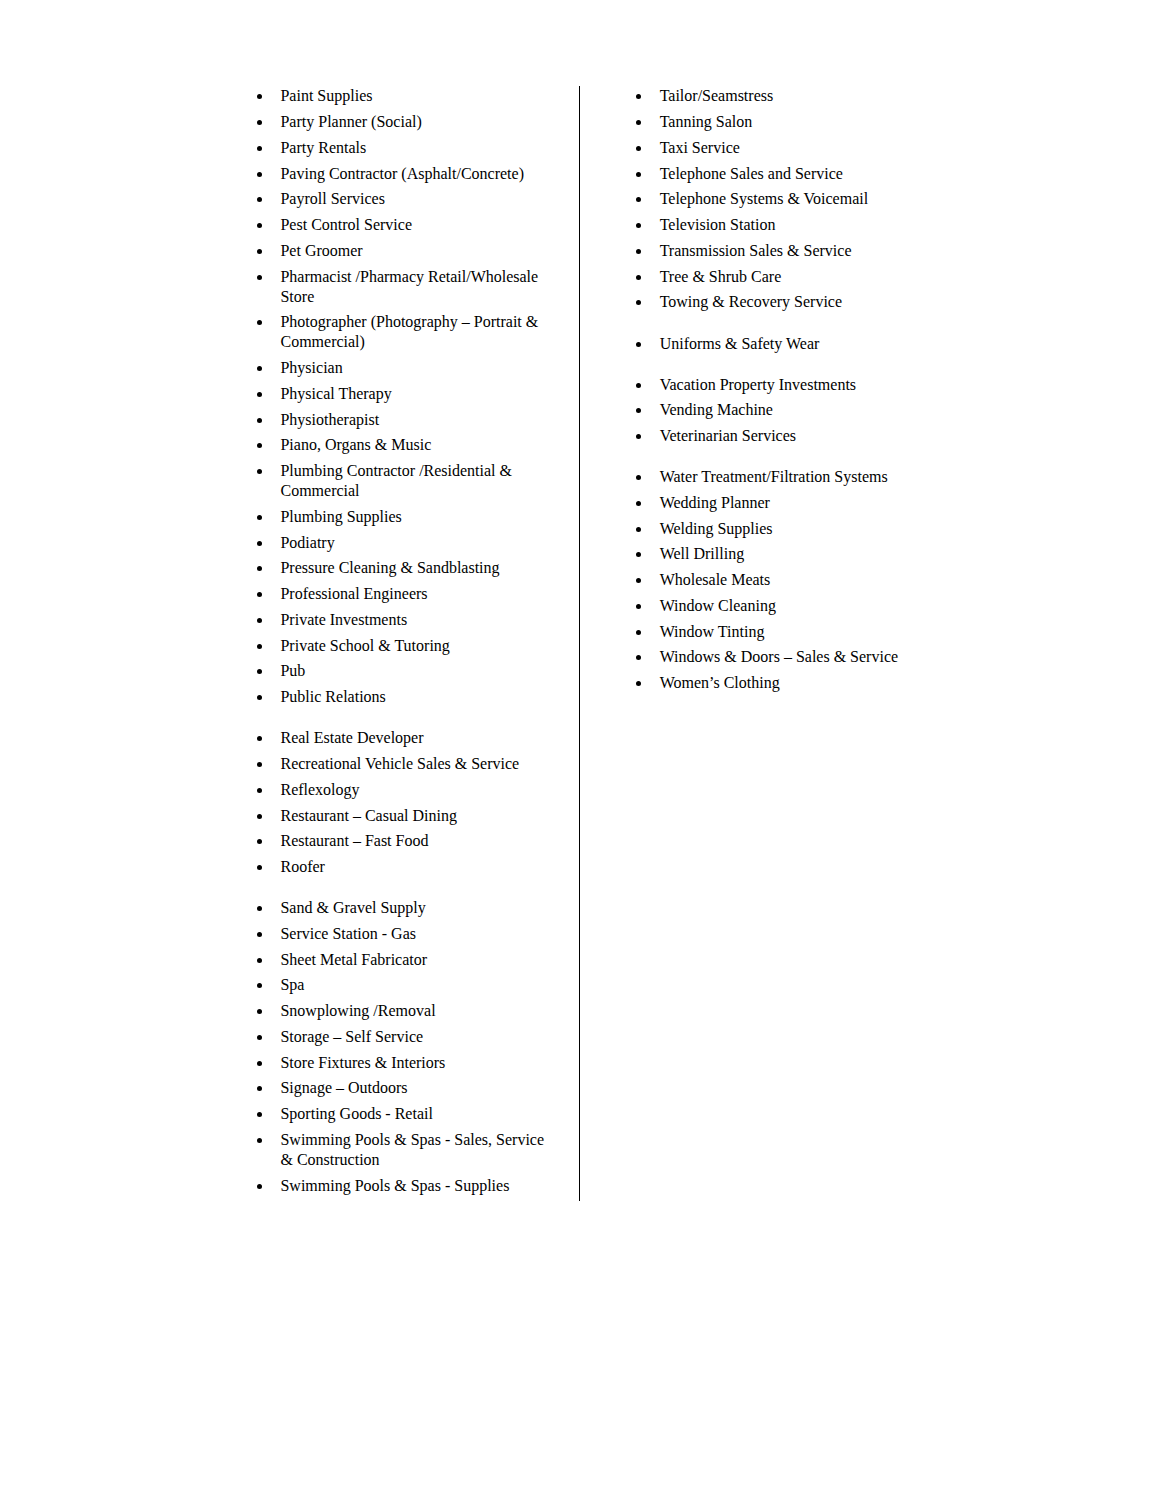Paint Supplies
Party Planner (Social)
Party Rentals
Paving Contractor (Asphalt/Concrete)
Payroll Services
Pest Control Service
Pet Groomer
Pharmacist /Pharmacy Retail/Wholesale Store
Photographer (Photography – Portrait & Commercial)
Physician
Physical Therapy
Physiotherapist
Piano, Organs & Music
Plumbing Contractor /Residential & Commercial
Plumbing Supplies
Podiatry
Pressure Cleaning & Sandblasting
Professional Engineers
Private Investments
Private School & Tutoring
Pub
Public Relations
Real Estate Developer
Recreational Vehicle Sales & Service
Reflexology
Restaurant – Casual Dining
Restaurant – Fast Food
Roofer
Sand & Gravel Supply
Service Station - Gas
Sheet Metal Fabricator
Spa
Snowplowing /Removal
Storage – Self Service
Store Fixtures & Interiors
Signage – Outdoors
Sporting Goods - Retail
Swimming Pools & Spas - Sales, Service & Construction
Swimming Pools & Spas - Supplies
Tailor/Seamstress
Tanning Salon
Taxi Service
Telephone Sales and Service
Telephone Systems & Voicemail
Television Station
Transmission Sales & Service
Tree & Shrub Care
Towing & Recovery Service
Uniforms & Safety Wear
Vacation Property Investments
Vending Machine
Veterinarian Services
Water Treatment/Filtration Systems
Wedding Planner
Welding Supplies
Well Drilling
Wholesale Meats
Window Cleaning
Window Tinting
Windows & Doors – Sales & Service
Women’s Clothing